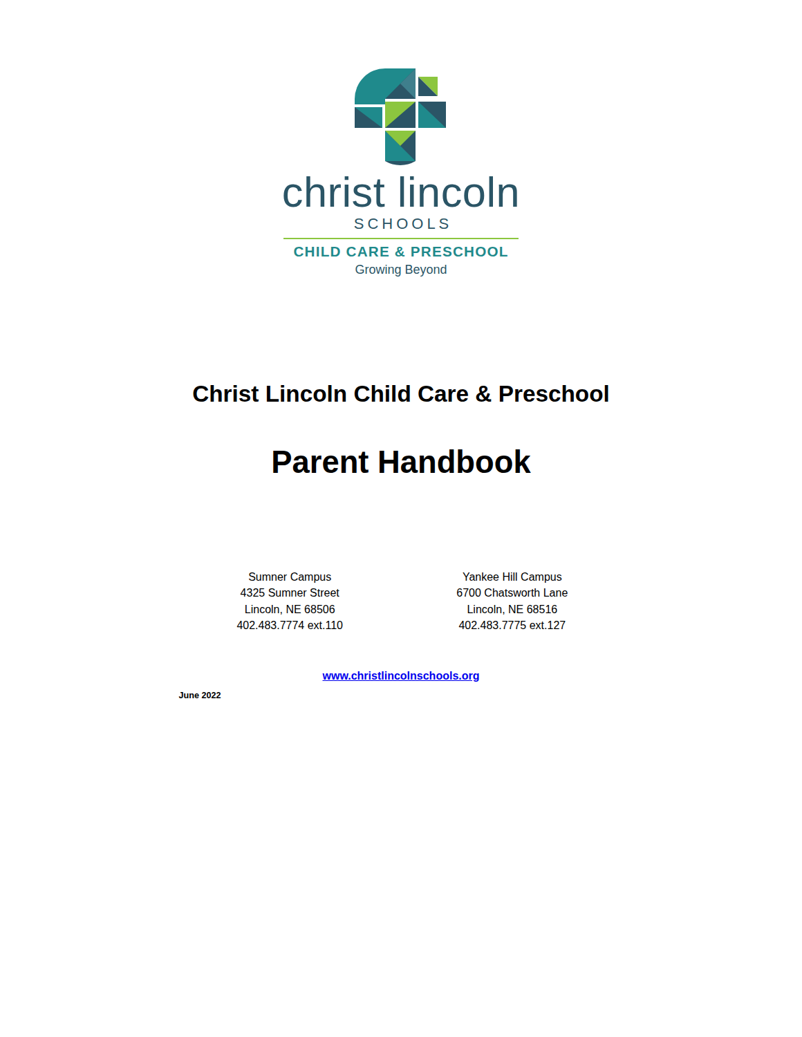christ lincoln
SCHOOLS
CHILD CARE & PRESCHOOL
Growing Beyond
Christ Lincoln Child Care & Preschool
Parent Handbook
| Sumner Campus 4325 Sumner Street Lincoln, NE 68506 402.483.7774 ext.110 | Yankee Hill Campus 6700 Chatsworth Lane Lincoln, NE 68516 402.483.7775 ext.127 |
www.christlincolnschools.org
June 2022